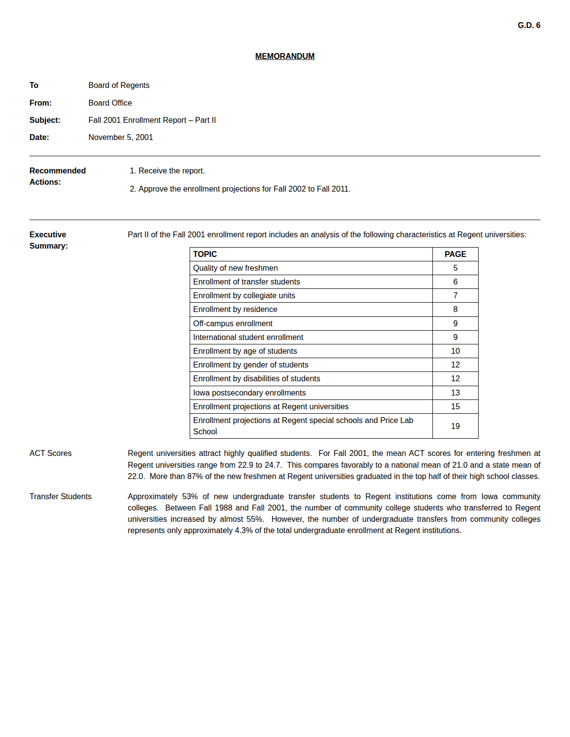G.D. 6
MEMORANDUM
| To | Board of Regents |
| From: | Board Office |
| Subject: | Fall 2001 Enrollment Report – Part II |
| Date: | November 5, 2001 |
| Recommended Actions: | Receive the report. Approve the enrollment projections for Fall 2002 to Fall 2011. |
| Executive Summary: | Part II of the Fall 2001 enrollment report includes an analysis of the following characteristics at Regent universities: / TOPIC / PAGE / / --- / --- / / Quality of new freshmen / 5 / / Enrollment of transfer students / 6 / / Enrollment by collegiate units / 7 / / Enrollment by residence / 8 / / Off-campus enrollment / 9 / / International student enrollment / 9 / / Enrollment by age of students / 10 / / Enrollment by gender of students / 12 / / Enrollment by disabilities of students / 12 / / Iowa postsecondary enrollments / 13 / / Enrollment projections at Regent universities / 15 / / Enrollment projections at Regent special schools and Price Lab School / 19 / |
| ACT Scores | Regent universities attract highly qualified students. For Fall 2001, the mean ACT scores for entering freshmen at Regent universities range from 22.9 to 24.7. This compares favorably to a national mean of 21.0 and a state mean of 22.0. More than 87% of the new freshmen at Regent universities graduated in the top half of their high school classes. |
| Transfer Students | Approximately 53% of new undergraduate transfer students to Regent institutions come from Iowa community colleges. Between Fall 1988 and Fall 2001, the number of community college students who transferred to Regent universities increased by almost 55%. However, the number of undergraduate transfers from community colleges represents only approximately 4.3% of the total undergraduate enrollment at Regent institutions. |